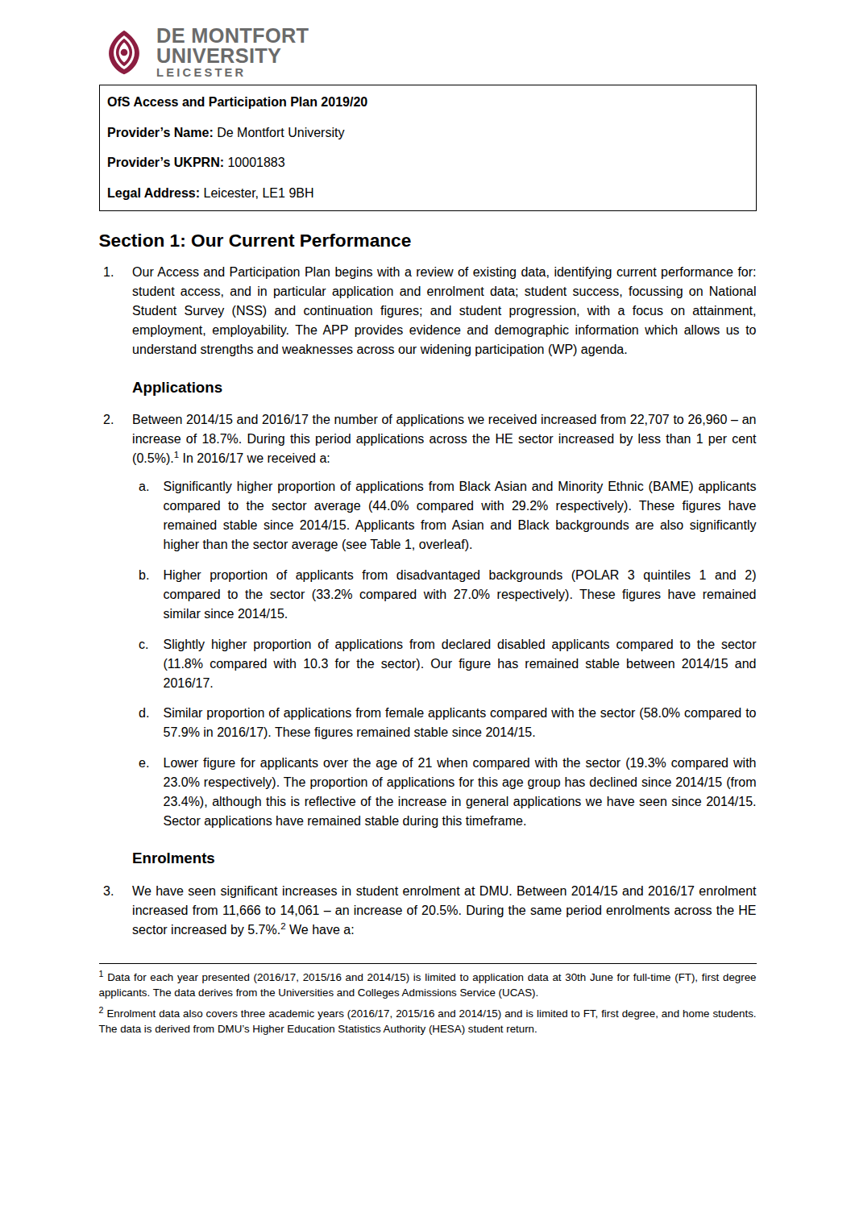DE MONTFORT UNIVERSITY LEICESTER
| OfS Access and Participation Plan 2019/20 Provider’s Name: De Montfort University Provider’s UKPRN: 10001883 Legal Address: Leicester, LE1 9BH |
Section 1: Our Current Performance
Our Access and Participation Plan begins with a review of existing data, identifying current performance for: student access, and in particular application and enrolment data; student success, focussing on National Student Survey (NSS) and continuation figures; and student progression, with a focus on attainment, employment, employability. The APP provides evidence and demographic information which allows us to understand strengths and weaknesses across our widening participation (WP) agenda.
Applications
Between 2014/15 and 2016/17 the number of applications we received increased from 22,707 to 26,960 – an increase of 18.7%. During this period applications across the HE sector increased by less than 1 per cent (0.5%).1 In 2016/17 we received a:
Significantly higher proportion of applications from Black Asian and Minority Ethnic (BAME) applicants compared to the sector average (44.0% compared with 29.2% respectively). These figures have remained stable since 2014/15. Applicants from Asian and Black backgrounds are also significantly higher than the sector average (see Table 1, overleaf).
Higher proportion of applicants from disadvantaged backgrounds (POLAR 3 quintiles 1 and 2) compared to the sector (33.2% compared with 27.0% respectively). These figures have remained similar since 2014/15.
Slightly higher proportion of applications from declared disabled applicants compared to the sector (11.8% compared with 10.3 for the sector). Our figure has remained stable between 2014/15 and 2016/17.
Similar proportion of applications from female applicants compared with the sector (58.0% compared to 57.9% in 2016/17). These figures remained stable since 2014/15.
Lower figure for applicants over the age of 21 when compared with the sector (19.3% compared with 23.0% respectively). The proportion of applications for this age group has declined since 2014/15 (from 23.4%), although this is reflective of the increase in general applications we have seen since 2014/15. Sector applications have remained stable during this timeframe.
Enrolments
We have seen significant increases in student enrolment at DMU. Between 2014/15 and 2016/17 enrolment increased from 11,666 to 14,061 – an increase of 20.5%. During the same period enrolments across the HE sector increased by 5.7%.2 We have a:
1 Data for each year presented (2016/17, 2015/16 and 2014/15) is limited to application data at 30th June for full-time (FT), first degree applicants. The data derives from the Universities and Colleges Admissions Service (UCAS).
2 Enrolment data also covers three academic years (2016/17, 2015/16 and 2014/15) and is limited to FT, first degree, and home students. The data is derived from DMU’s Higher Education Statistics Authority (HESA) student return.